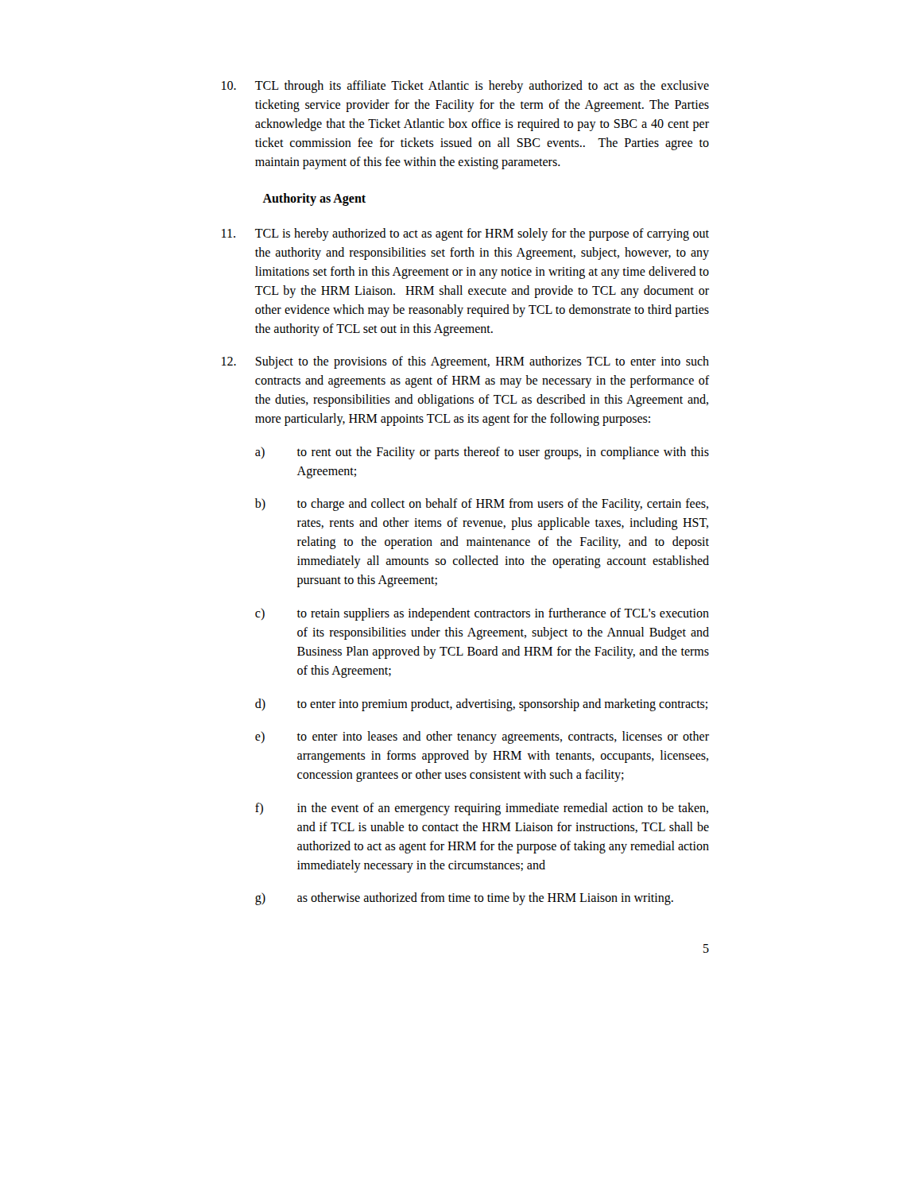10.
TCL through its affiliate Ticket Atlantic is hereby authorized to act as the exclusive ticketing service provider for the Facility for the term of the Agreement. The Parties acknowledge that the Ticket Atlantic box office is required to pay to SBC a 40 cent per ticket commission fee for tickets issued on all SBC events.. The Parties agree to maintain payment of this fee within the existing parameters.
Authority as Agent
11.
TCL is hereby authorized to act as agent for HRM solely for the purpose of carrying out the authority and responsibilities set forth in this Agreement, subject, however, to any limitations set forth in this Agreement or in any notice in writing at any time delivered to TCL by the HRM Liaison. HRM shall execute and provide to TCL any document or other evidence which may be reasonably required by TCL to demonstrate to third parties the authority of TCL set out in this Agreement.
12.
Subject to the provisions of this Agreement, HRM authorizes TCL to enter into such contracts and agreements as agent of HRM as may be necessary in the performance of the duties, responsibilities and obligations of TCL as described in this Agreement and, more particularly, HRM appoints TCL as its agent for the following purposes:
a) to rent out the Facility or parts thereof to user groups, in compliance with this Agreement;
b) to charge and collect on behalf of HRM from users of the Facility, certain fees, rates, rents and other items of revenue, plus applicable taxes, including HST, relating to the operation and maintenance of the Facility, and to deposit immediately all amounts so collected into the operating account established pursuant to this Agreement;
c) to retain suppliers as independent contractors in furtherance of TCL's execution of its responsibilities under this Agreement, subject to the Annual Budget and Business Plan approved by TCL Board and HRM for the Facility, and the terms of this Agreement;
d) to enter into premium product, advertising, sponsorship and marketing contracts;
e) to enter into leases and other tenancy agreements, contracts, licenses or other arrangements in forms approved by HRM with tenants, occupants, licensees, concession grantees or other uses consistent with such a facility;
f) in the event of an emergency requiring immediate remedial action to be taken, and if TCL is unable to contact the HRM Liaison for instructions, TCL shall be authorized to act as agent for HRM for the purpose of taking any remedial action immediately necessary in the circumstances; and
g) as otherwise authorized from time to time by the HRM Liaison in writing.
5